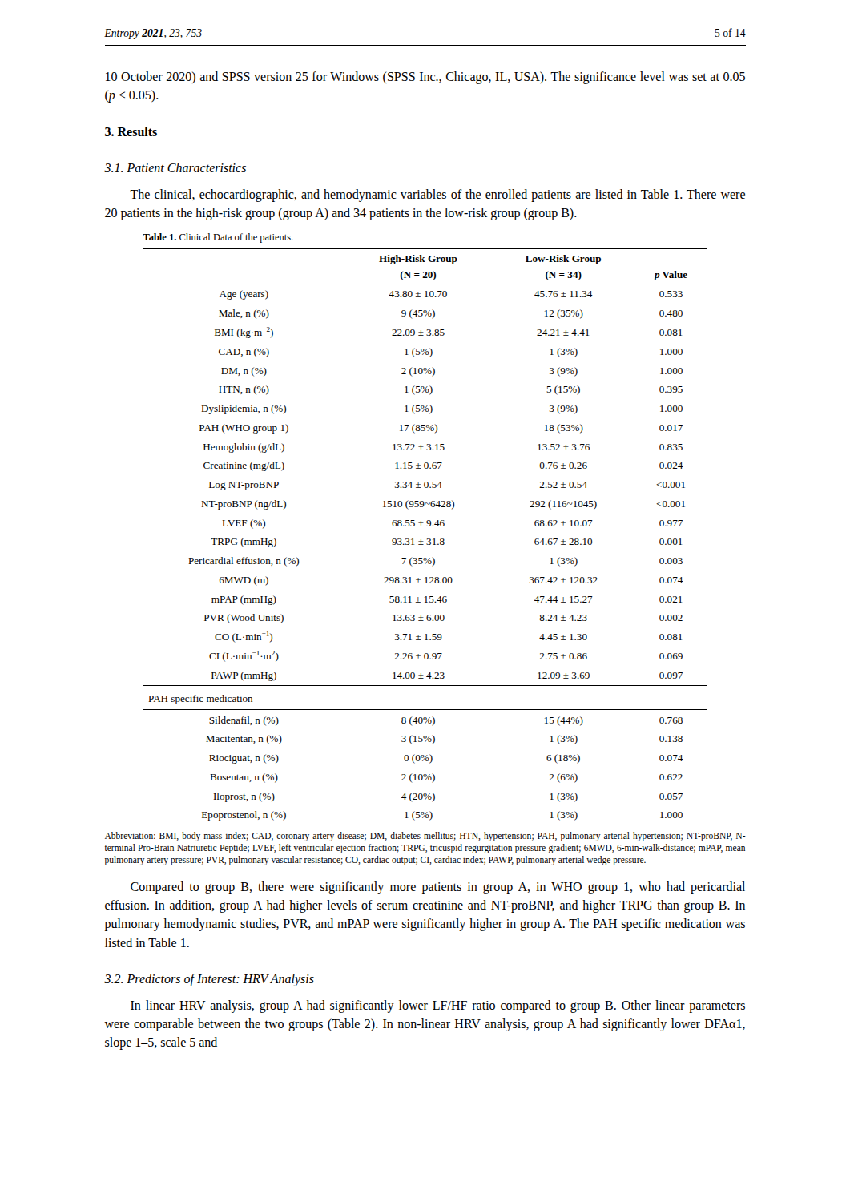Entropy 2021, 23, 753 5 of 14
10 October 2020) and SPSS version 25 for Windows (SPSS Inc., Chicago, IL, USA). The significance level was set at 0.05 (p < 0.05).
3. Results
3.1. Patient Characteristics
The clinical, echocardiographic, and hemodynamic variables of the enrolled patients are listed in Table 1. There were 20 patients in the high-risk group (group A) and 34 patients in the low-risk group (group B).
Table 1. Clinical Data of the patients.
| | High-Risk Group (N = 20) | Low-Risk Group (N = 34) | p Value |
| --- | --- | --- | --- |
| Age (years) | 43.80 ± 10.70 | 45.76 ± 11.34 | 0.533 |
| Male, n (%) | 9 (45%) | 12 (35%) | 0.480 |
| BMI (kg·m −2 ) | 22.09 ± 3.85 | 24.21 ± 4.41 | 0.081 |
| CAD, n (%) | 1 (5%) | 1 (3%) | 1.000 |
| DM, n (%) | 2 (10%) | 3 (9%) | 1.000 |
| HTN, n (%) | 1 (5%) | 5 (15%) | 0.395 |
| Dyslipidemia, n (%) | 1 (5%) | 3 (9%) | 1.000 |
| PAH (WHO group 1) | 17 (85%) | 18 (53%) | 0.017 |
| Hemoglobin (g/dL) | 13.72 ± 3.15 | 13.52 ± 3.76 | 0.835 |
| Creatinine (mg/dL) | 1.15 ± 0.67 | 0.76 ± 0.26 | 0.024 |
| Log NT-proBNP | 3.34 ± 0.54 | 2.52 ± 0.54 | <0.001 |
| NT-proBNP (ng/dL) | 1510 (959~6428) | 292 (116~1045) | <0.001 |
| LVEF (%) | 68.55 ± 9.46 | 68.62 ± 10.07 | 0.977 |
| TRPG (mmHg) | 93.31 ± 31.8 | 64.67 ± 28.10 | 0.001 |
| Pericardial effusion, n (%) | 7 (35%) | 1 (3%) | 0.003 |
| 6MWD (m) | 298.31 ± 128.00 | 367.42 ± 120.32 | 0.074 |
| mPAP (mmHg) | 58.11 ± 15.46 | 47.44 ± 15.27 | 0.021 |
| PVR (Wood Units) | 13.63 ± 6.00 | 8.24 ± 4.23 | 0.002 |
| CO (L·min −1 ) | 3.71 ± 1.59 | 4.45 ± 1.30 | 0.081 |
| CI (L·min −1 ·m 2 ) | 2.26 ± 0.97 | 2.75 ± 0.86 | 0.069 |
| PAWP (mmHg) | 14.00 ± 4.23 | 12.09 ± 3.69 | 0.097 |
| PAH specific medication |
| Sildenafil, n (%) | 8 (40%) | 15 (44%) | 0.768 |
| Macitentan, n (%) | 3 (15%) | 1 (3%) | 0.138 |
| Riociguat, n (%) | 0 (0%) | 6 (18%) | 0.074 |
| Bosentan, n (%) | 2 (10%) | 2 (6%) | 0.622 |
| Iloprost, n (%) | 4 (20%) | 1 (3%) | 0.057 |
| Epoprostenol, n (%) | 1 (5%) | 1 (3%) | 1.000 |
Abbreviation: BMI, body mass index; CAD, coronary artery disease; DM, diabetes mellitus; HTN, hypertension; PAH, pulmonary arterial hypertension; NT-proBNP, N-terminal Pro-Brain Natriuretic Peptide; LVEF, left ventricular ejection fraction; TRPG, tricuspid regurgitation pressure gradient; 6MWD, 6-min-walk-distance; mPAP, mean pulmonary artery pressure; PVR, pulmonary vascular resistance; CO, cardiac output; CI, cardiac index; PAWP, pulmonary arterial wedge pressure.
Compared to group B, there were significantly more patients in group A, in WHO group 1, who had pericardial effusion. In addition, group A had higher levels of serum creatinine and NT-proBNP, and higher TRPG than group B. In pulmonary hemodynamic studies, PVR, and mPAP were significantly higher in group A. The PAH specific medication was listed in Table 1.
3.2. Predictors of Interest: HRV Analysis
In linear HRV analysis, group A had significantly lower LF/HF ratio compared to group B. Other linear parameters were comparable between the two groups (Table 2). In non-linear HRV analysis, group A had significantly lower DFAα1, slope 1–5, scale 5 and